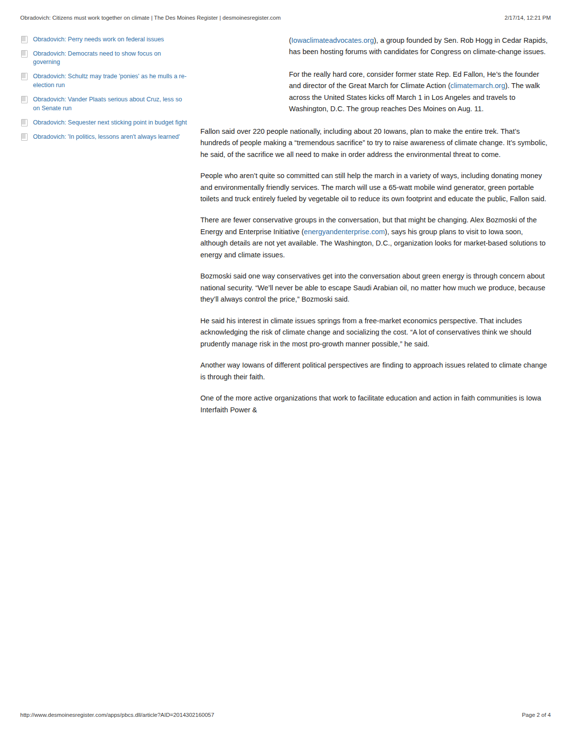Obradovich: Citizens must work together on climate | The Des Moines Register | desmoinesregister.com
2/17/14, 12:21 PM
Obradovich: Perry needs work on federal issues
Obradovich: Democrats need to show focus on governing
Obradovich: Schultz may trade 'ponies' as he mulls a re-election run
Obradovich: Vander Plaats serious about Cruz, less so on Senate run
Obradovich: Sequester next sticking point in budget fight
Obradovich: 'In politics, lessons aren't always learned'
(Iowaclimateadvocates.org), a group founded by Sen. Rob Hogg in Cedar Rapids, has been hosting forums with candidates for Congress on climate-change issues.
For the really hard core, consider former state Rep. Ed Fallon, He’s the founder and director of the Great March for Climate Action (climatemarch.org). The walk across the United States kicks off March 1 in Los Angeles and travels to Washington, D.C. The group reaches Des Moines on Aug. 11.
Fallon said over 220 people nationally, including about 20 Iowans, plan to make the entire trek. That’s hundreds of people making a “tremendous sacrifice” to try to raise awareness of climate change. It’s symbolic, he said, of the sacrifice we all need to make in order address the environmental threat to come.
People who aren’t quite so committed can still help the march in a variety of ways, including donating money and environmentally friendly services. The march will use a 65-watt mobile wind generator, green portable toilets and truck entirely fueled by vegetable oil to reduce its own footprint and educate the public, Fallon said.
There are fewer conservative groups in the conversation, but that might be changing. Alex Bozmoski of the Energy and Enterprise Initiative (energyandenterprise.com), says his group plans to visit to Iowa soon, although details are not yet available. The Washington, D.C., organization looks for market-based solutions to energy and climate issues.
Bozmoski said one way conservatives get into the conversation about green energy is through concern about national security. “We’ll never be able to escape Saudi Arabian oil, no matter how much we produce, because they’ll always control the price,” Bozmoski said.
He said his interest in climate issues springs from a free-market economics perspective. That includes acknowledging the risk of climate change and socializing the cost. “A lot of conservatives think we should prudently manage risk in the most pro-growth manner possible,” he said.
Another way Iowans of different political perspectives are finding to approach issues related to climate change is through their faith.
One of the more active organizations that work to facilitate education and action in faith communities is Iowa Interfaith Power &
http://www.desmoinesregister.com/apps/pbcs.dll/article?AID=2014302160057
Page 2 of 4